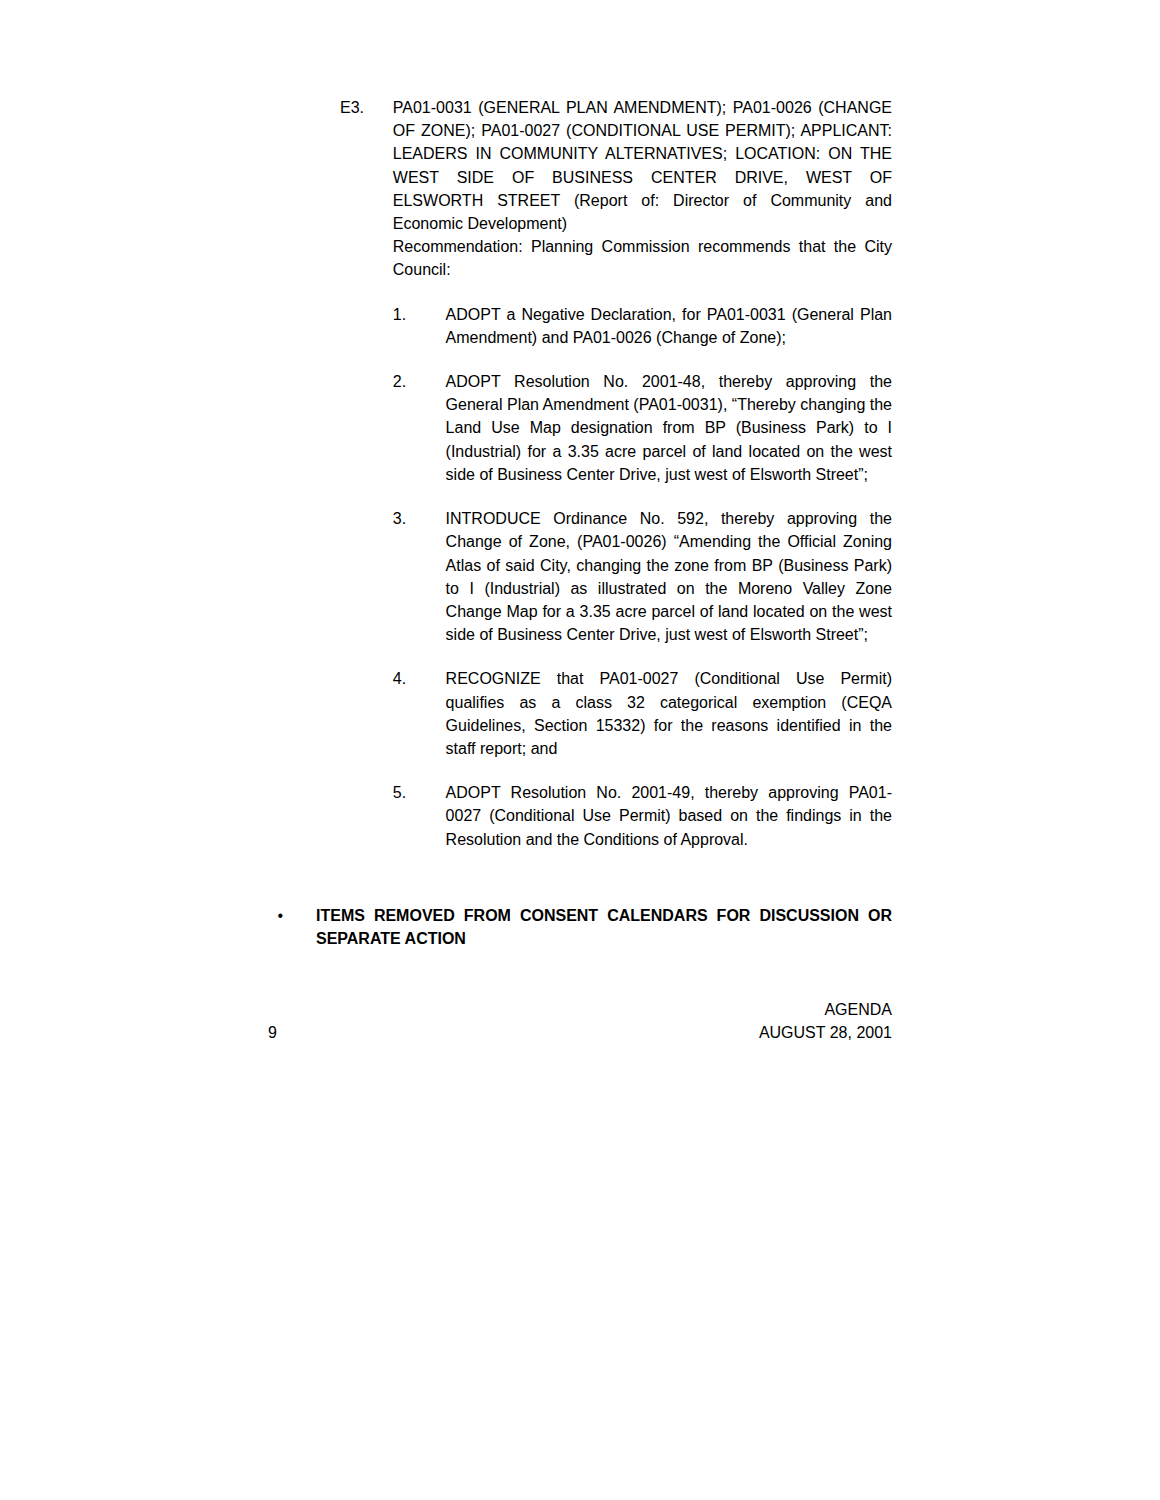E3.
PA01-0031 (GENERAL PLAN AMENDMENT); PA01-0026 (CHANGE OF ZONE); PA01-0027 (CONDITIONAL USE PERMIT); APPLICANT: LEADERS IN COMMUNITY ALTERNATIVES; LOCATION: ON THE WEST SIDE OF BUSINESS CENTER DRIVE, WEST OF ELSWORTH STREET (Report of: Director of Community and Economic Development)
Recommendation: Planning Commission recommends that the City Council:
1.
ADOPT a Negative Declaration, for PA01-0031 (General Plan Amendment) and PA01-0026 (Change of Zone);
2.
ADOPT Resolution No. 2001-48, thereby approving the General Plan Amendment (PA01-0031), “Thereby changing the Land Use Map designation from BP (Business Park) to I (Industrial) for a 3.35 acre parcel of land located on the west side of Business Center Drive, just west of Elsworth Street”;
3.
INTRODUCE Ordinance No. 592, thereby approving the Change of Zone, (PA01-0026) “Amending the Official Zoning Atlas of said City, changing the zone from BP (Business Park) to I (Industrial) as illustrated on the Moreno Valley Zone Change Map for a 3.35 acre parcel of land located on the west side of Business Center Drive, just west of Elsworth Street”;
4.
RECOGNIZE that PA01-0027 (Conditional Use Permit) qualifies as a class 32 categorical exemption (CEQA Guidelines, Section 15332) for the reasons identified in the staff report; and
5.
ADOPT Resolution No. 2001-49, thereby approving PA01-0027 (Conditional Use Permit) based on the findings in the Resolution and the Conditions of Approval.
•
ITEMS REMOVED FROM CONSENT CALENDARS FOR DISCUSSION OR SEPARATE ACTION
9
AGENDA
AUGUST 28, 2001